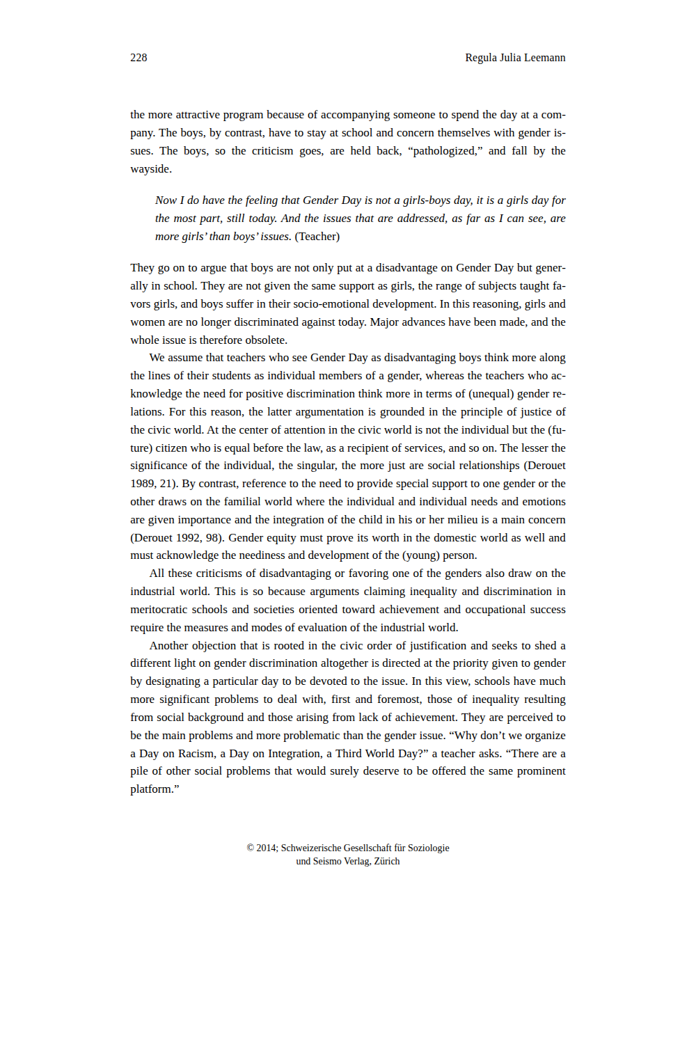228 Regula Julia Leemann
the more attractive program because of accompanying someone to spend the day at a company. The boys, by contrast, have to stay at school and concern themselves with gender issues. The boys, so the criticism goes, are held back, “pathologized,” and fall by the wayside.
Now I do have the feeling that Gender Day is not a girls-boys day, it is a girls day for the most part, still today. And the issues that are addressed, as far as I can see, are more girls’ than boys’ issues. (Teacher)
They go on to argue that boys are not only put at a disadvantage on Gender Day but generally in school. They are not given the same support as girls, the range of subjects taught favors girls, and boys suffer in their socio-emotional development. In this reasoning, girls and women are no longer discriminated against today. Major advances have been made, and the whole issue is therefore obsolete.
We assume that teachers who see Gender Day as disadvantaging boys think more along the lines of their students as individual members of a gender, whereas the teachers who acknowledge the need for positive discrimination think more in terms of (unequal) gender relations. For this reason, the latter argumentation is grounded in the principle of justice of the civic world. At the center of attention in the civic world is not the individual but the (future) citizen who is equal before the law, as a recipient of services, and so on. The lesser the significance of the individual, the singular, the more just are social relationships (Derouet 1989, 21). By contrast, reference to the need to provide special support to one gender or the other draws on the familial world where the individual and individual needs and emotions are given importance and the integration of the child in his or her milieu is a main concern (Derouet 1992, 98). Gender equity must prove its worth in the domestic world as well and must acknowledge the neediness and development of the (young) person.
All these criticisms of disadvantaging or favoring one of the genders also draw on the industrial world. This is so because arguments claiming inequality and discrimination in meritocratic schools and societies oriented toward achievement and occupational success require the measures and modes of evaluation of the industrial world.
Another objection that is rooted in the civic order of justification and seeks to shed a different light on gender discrimination altogether is directed at the priority given to gender by designating a particular day to be devoted to the issue. In this view, schools have much more significant problems to deal with, first and foremost, those of inequality resulting from social background and those arising from lack of achievement. They are perceived to be the main problems and more problematic than the gender issue. “Why don’t we organize a Day on Racism, a Day on Integration, a Third World Day?” a teacher asks. “There are a pile of other social problems that would surely deserve to be offered the same prominent platform.”
© 2014; Schweizerische Gesellschaft für Soziologie
und Seismo Verlag, Zürich